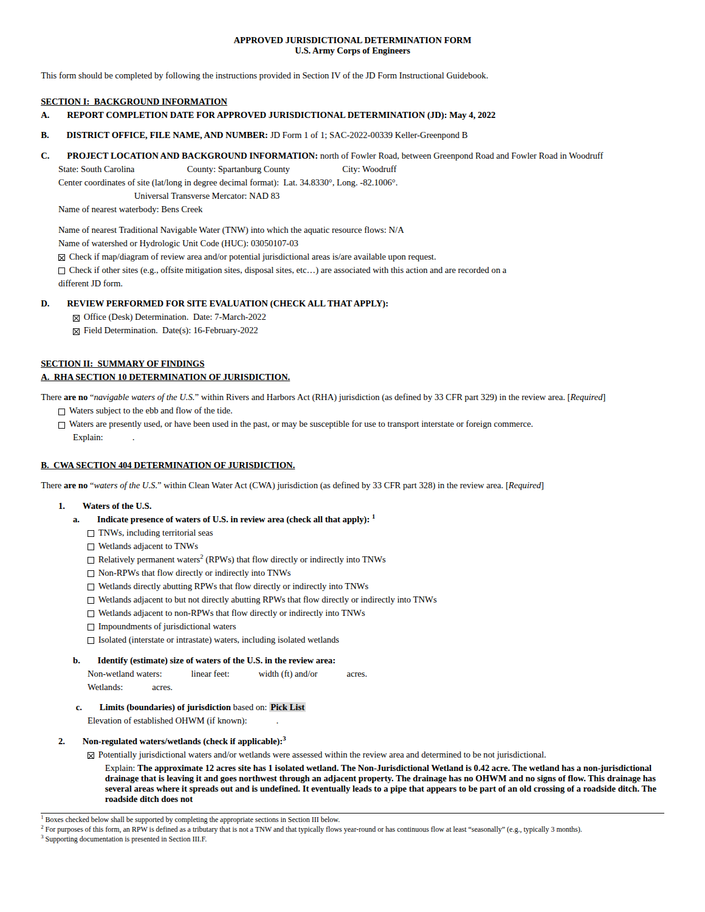APPROVED JURISDICTIONAL DETERMINATION FORM
U.S. Army Corps of Engineers
This form should be completed by following the instructions provided in Section IV of the JD Form Instructional Guidebook.
SECTION I: BACKGROUND INFORMATION
A. REPORT COMPLETION DATE FOR APPROVED JURISDICTIONAL DETERMINATION (JD): May 4, 2022
B. DISTRICT OFFICE, FILE NAME, AND NUMBER: JD Form 1 of 1; SAC-2022-00339 Keller-Greenpond B
C. PROJECT LOCATION AND BACKGROUND INFORMATION: north of Fowler Road, between Greenpond Road and Fowler Road in Woodruff
State: South Carolina County: Spartanburg County City: Woodruff
Center coordinates of site (lat/long in degree decimal format): Lat. 34.8330°, Long. -82.1006°.
Universal Transverse Mercator: NAD 83
Name of nearest waterbody: Bens Creek
Name of nearest Traditional Navigable Water (TNW) into which the aquatic resource flows: N/A
Name of watershed or Hydrologic Unit Code (HUC): 03050107-03
Check if map/diagram of review area and/or potential jurisdictional areas is/are available upon request.
Check if other sites (e.g., offsite mitigation sites, disposal sites, etc…) are associated with this action and are recorded on a
different JD form.
D. REVIEW PERFORMED FOR SITE EVALUATION (CHECK ALL THAT APPLY):
Office (Desk) Determination. Date: 7-March-2022
Field Determination. Date(s): 16-February-2022
SECTION II: SUMMARY OF FINDINGS
A. RHA SECTION 10 DETERMINATION OF JURISDICTION.
There are no “navigable waters of the U.S.” within Rivers and Harbors Act (RHA) jurisdiction (as defined by 33 CFR part 329) in the review area. [Required]
Waters subject to the ebb and flow of the tide.
Waters are presently used, or have been used in the past, or may be susceptible for use to transport interstate or foreign commerce.
Explain: .
B. CWA SECTION 404 DETERMINATION OF JURISDICTION.
There are no “waters of the U.S.” within Clean Water Act (CWA) jurisdiction (as defined by 33 CFR part 328) in the review area. [Required]
1. Waters of the U.S.
a. Indicate presence of waters of U.S. in review area (check all that apply): 1
TNWs, including territorial seas
Wetlands adjacent to TNWs
Relatively permanent waters2 (RPWs) that flow directly or indirectly into TNWs
Non-RPWs that flow directly or indirectly into TNWs
Wetlands directly abutting RPWs that flow directly or indirectly into TNWs
Wetlands adjacent to but not directly abutting RPWs that flow directly or indirectly into TNWs
Wetlands adjacent to non-RPWs that flow directly or indirectly into TNWs
Impoundments of jurisdictional waters
Isolated (interstate or intrastate) waters, including isolated wetlands
b. Identify (estimate) size of waters of the U.S. in the review area:
Non-wetland waters: linear feet: width (ft) and/or acres.
Wetlands: acres.
c. Limits (boundaries) of jurisdiction based on: Pick List
Elevation of established OHWM (if known): .
2. Non-regulated waters/wetlands (check if applicable):3
Potentially jurisdictional waters and/or wetlands were assessed within the review area and determined to be not jurisdictional.
Explain: The approximate 12 acres site has 1 isolated wetland. The Non-Jurisdictional Wetland is 0.42 acre. The wetland has a non-jurisdictional drainage that is leaving it and goes northwest through an adjacent property. The drainage has no OHWM and no signs of flow. This drainage has several areas where it spreads out and is undefined. It eventually leads to a pipe that appears to be part of an old crossing of a roadside ditch. The roadside ditch does not
1 Boxes checked below shall be supported by completing the appropriate sections in Section III below.
2 For purposes of this form, an RPW is defined as a tributary that is not a TNW and that typically flows year-round or has continuous flow at least “seasonally” (e.g., typically 3 months).
3 Supporting documentation is presented in Section III.F.